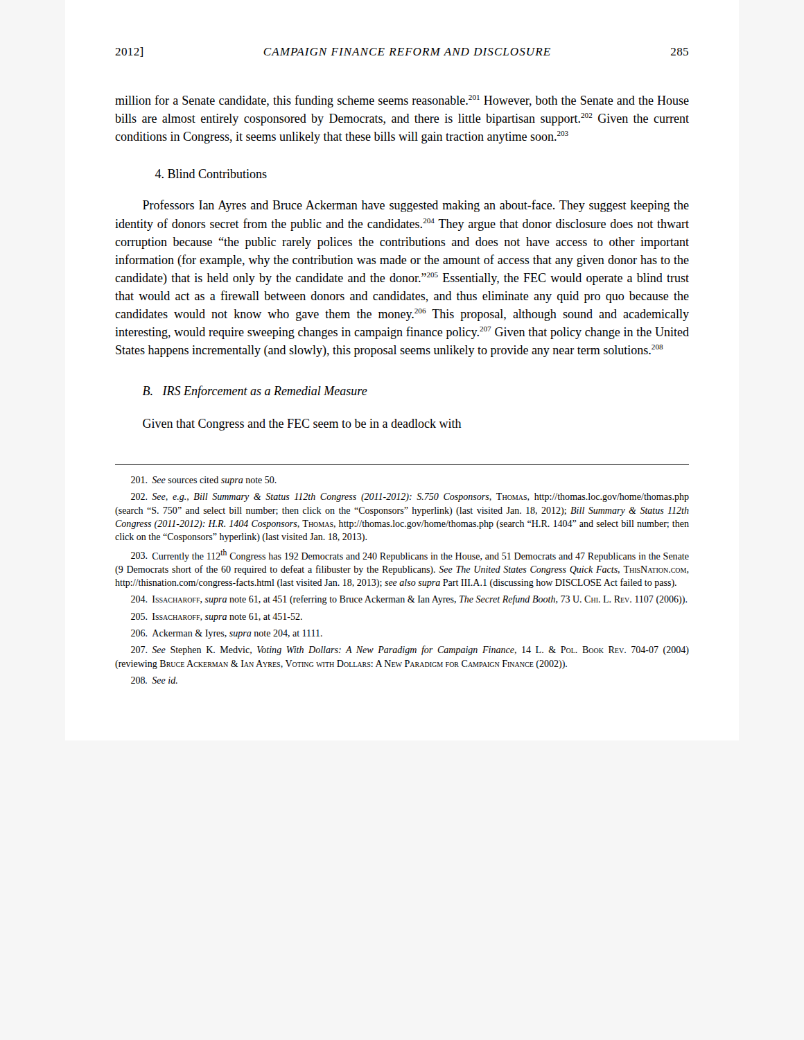2012] Campaign Finance Reform and Disclosure 285
million for a Senate candidate, this funding scheme seems reasonable.201 However, both the Senate and the House bills are almost entirely cosponsored by Democrats, and there is little bipartisan support.202 Given the current conditions in Congress, it seems unlikely that these bills will gain traction anytime soon.203
4. Blind Contributions
Professors Ian Ayres and Bruce Ackerman have suggested making an about-face. They suggest keeping the identity of donors secret from the public and the candidates.204 They argue that donor disclosure does not thwart corruption because “the public rarely polices the contributions and does not have access to other important information (for example, why the contribution was made or the amount of access that any given donor has to the candidate) that is held only by the candidate and the donor.”205 Essentially, the FEC would operate a blind trust that would act as a firewall between donors and candidates, and thus eliminate any quid pro quo because the candidates would not know who gave them the money.206 This proposal, although sound and academically interesting, would require sweeping changes in campaign finance policy.207 Given that policy change in the United States happens incrementally (and slowly), this proposal seems unlikely to provide any near term solutions.208
B. IRS Enforcement as a Remedial Measure
Given that Congress and the FEC seem to be in a deadlock with
201. See sources cited supra note 50.
202. See, e.g., Bill Summary & Status 112th Congress (2011-2012): S.750 Cosponsors, Thomas, http://thomas.loc.gov/home/thomas.php (search “S. 750” and select bill number; then click on the “Cosponsors” hyperlink) (last visited Jan. 18, 2012); Bill Summary & Status 112th Congress (2011-2012): H.R. 1404 Cosponsors, Thomas, http://thomas.loc.gov/home/thomas.php (search “H.R. 1404” and select bill number; then click on the “Cosponsors” hyperlink) (last visited Jan. 18, 2013).
203. Currently the 112th Congress has 192 Democrats and 240 Republicans in the House, and 51 Democrats and 47 Republicans in the Senate (9 Democrats short of the 60 required to defeat a filibuster by the Republicans). See The United States Congress Quick Facts, ThisNation.com, http://thisnation.com/congress-facts.html (last visited Jan. 18, 2013); see also supra Part III.A.1 (discussing how DISCLOSE Act failed to pass).
204. Issacharoff, supra note 61, at 451 (referring to Bruce Ackerman & Ian Ayres, The Secret Refund Booth, 73 U. Chi. L. Rev. 1107 (2006)).
205. Issacharoff, supra note 61, at 451-52.
206. Ackerman & Iyres, supra note 204, at 1111.
207. See Stephen K. Medvic, Voting With Dollars: A New Paradigm for Campaign Finance, 14 L. & Pol. Book Rev. 704-07 (2004) (reviewing Bruce Ackerman & Ian Ayres, Voting with Dollars: A New Paradigm for Campaign Finance (2002)).
208. See id.